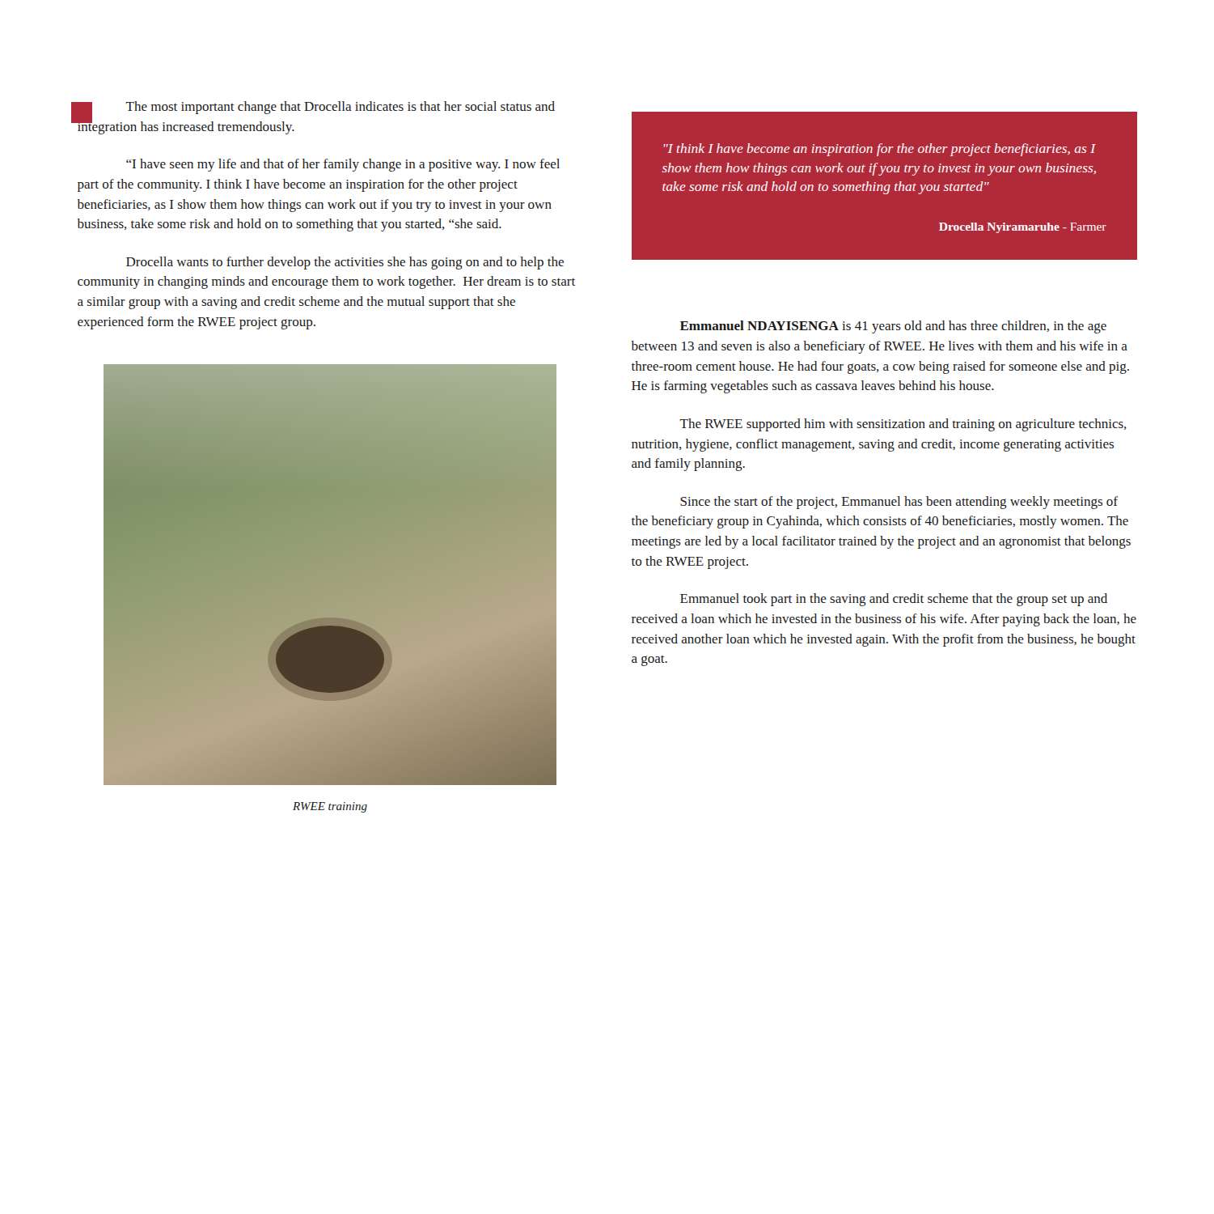The most important change that Drocella indicates is that her social status and integration has increased tremendously.
“I have seen my life and that of her family change in a positive way. I now feel part of the community. I think I have become an inspiration for the other project beneficiaries, as I show them how things can work out if you try to invest in your own business, take some risk and hold on to something that you started, “she said.
Drocella wants to further develop the activities she has going on and to help the community in changing minds and encourage them to work together. Her dream is to start a similar group with a saving and credit scheme and the mutual support that she experienced form the RWEE project group.
RWEE training
"I think I have become an inspiration for the other project beneficiaries, as I show them how things can work out if you try to invest in your own business, take some risk and hold on to something that you started"
Drocella Nyiramaruhe - Farmer
Emmanuel NDAYISENGA is 41 years old and has three children, in the age between 13 and seven is also a beneficiary of RWEE. He lives with them and his wife in a three-room cement house. He had four goats, a cow being raised for someone else and pig. He is farming vegetables such as cassava leaves behind his house.
The RWEE supported him with sensitization and training on agriculture technics, nutrition, hygiene, conflict management, saving and credit, income generating activities and family planning.
Since the start of the project, Emmanuel has been attending weekly meetings of the beneficiary group in Cyahinda, which consists of 40 beneficiaries, mostly women. The meetings are led by a local facilitator trained by the project and an agronomist that belongs to the RWEE project.
Emmanuel took part in the saving and credit scheme that the group set up and received a loan which he invested in the business of his wife. After paying back the loan, he received another loan which he invested again. With the profit from the business, he bought a goat.